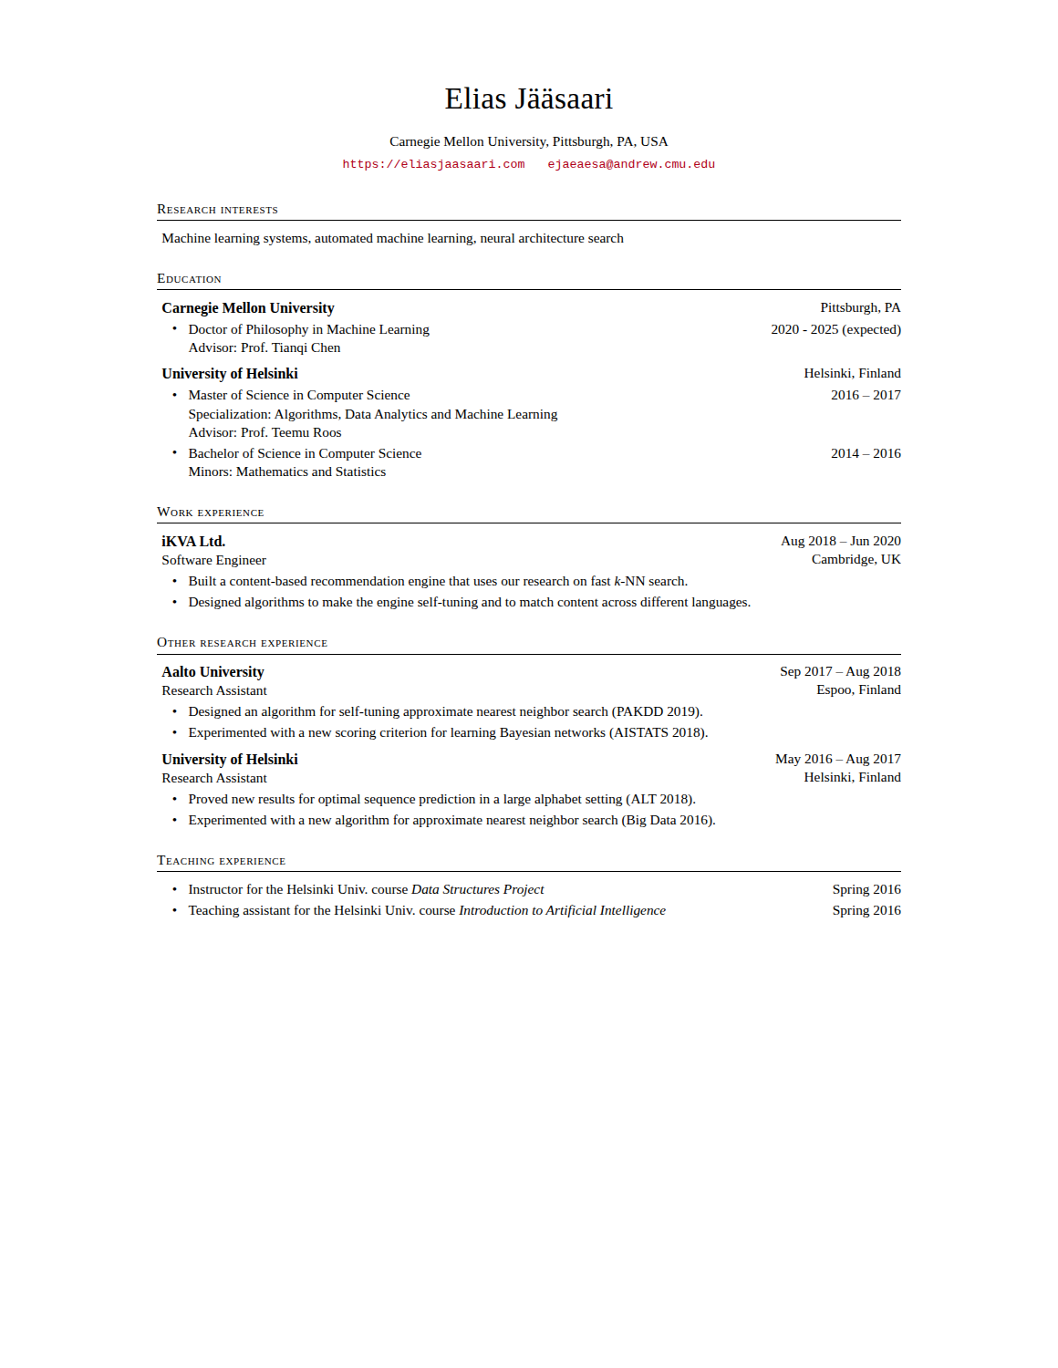Elias Jääsaari
Carnegie Mellon University, Pittsburgh, PA, USA
https://eliasjaasaari.com ejaeaesa@andrew.cmu.edu
Research interests
Machine learning systems, automated machine learning, neural architecture search
Education
Carnegie Mellon University Pittsburgh, PA
2020 - 2025 (expected) Doctor of Philosophy in Machine Learning Advisor: Prof. Tianqi Chen
University of Helsinki Helsinki, Finland
2016 – 2017 Master of Science in Computer Science Specialization: Algorithms, Data Analytics and Machine Learning Advisor: Prof. Teemu Roos
2014 – 2016 Bachelor of Science in Computer Science Minors: Mathematics and Statistics
Work experience
iKVA Ltd.
Software Engineer Aug 2018 – Jun 2020
Cambridge, UK
Built a content-based recommendation engine that uses our research on fast k-NN search.
Designed algorithms to make the engine self-tuning and to match content across different languages.
Other research experience
Aalto University
Research Assistant Sep 2017 – Aug 2018
Espoo, Finland
Designed an algorithm for self-tuning approximate nearest neighbor search (PAKDD 2019).
Experimented with a new scoring criterion for learning Bayesian networks (AISTATS 2018).
University of Helsinki
Research Assistant May 2016 – Aug 2017
Helsinki, Finland
Proved new results for optimal sequence prediction in a large alphabet setting (ALT 2018).
Experimented with a new algorithm for approximate nearest neighbor search (Big Data 2016).
Teaching experience
Spring 2016 Instructor for the Helsinki Univ. course Data Structures Project
Spring 2016 Teaching assistant for the Helsinki Univ. course Introduction to Artificial Intelligence